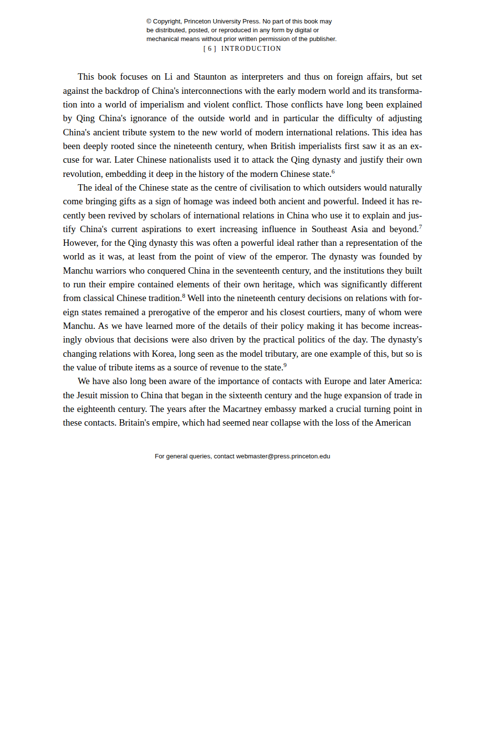© Copyright, Princeton University Press. No part of this book may be distributed, posted, or reproduced in any form by digital or mechanical means without prior written permission of the publisher.
[ 6 ] Introduction
This book focuses on Li and Staunton as interpreters and thus on foreign affairs, but set against the backdrop of China's interconnections with the early modern world and its transformation into a world of imperialism and violent conflict. Those conflicts have long been explained by Qing China's ignorance of the outside world and in particular the difficulty of adjusting China's ancient tribute system to the new world of modern international relations. This idea has been deeply rooted since the nineteenth century, when British imperialists first saw it as an excuse for war. Later Chinese nationalists used it to attack the Qing dynasty and justify their own revolution, embedding it deep in the history of the modern Chinese state.6
The ideal of the Chinese state as the centre of civilisation to which outsiders would naturally come bringing gifts as a sign of homage was indeed both ancient and powerful. Indeed it has recently been revived by scholars of international relations in China who use it to explain and justify China's current aspirations to exert increasing influence in Southeast Asia and beyond.7 However, for the Qing dynasty this was often a powerful ideal rather than a representation of the world as it was, at least from the point of view of the emperor. The dynasty was founded by Manchu warriors who conquered China in the seventeenth century, and the institutions they built to run their empire contained elements of their own heritage, which was significantly different from classical Chinese tradition.8 Well into the nineteenth century decisions on relations with foreign states remained a prerogative of the emperor and his closest courtiers, many of whom were Manchu. As we have learned more of the details of their policy making it has become increasingly obvious that decisions were also driven by the practical politics of the day. The dynasty's changing relations with Korea, long seen as the model tributary, are one example of this, but so is the value of tribute items as a source of revenue to the state.9
We have also long been aware of the importance of contacts with Europe and later America: the Jesuit mission to China that began in the sixteenth century and the huge expansion of trade in the eighteenth century. The years after the Macartney embassy marked a crucial turning point in these contacts. Britain's empire, which had seemed near collapse with the loss of the American
For general queries, contact webmaster@press.princeton.edu